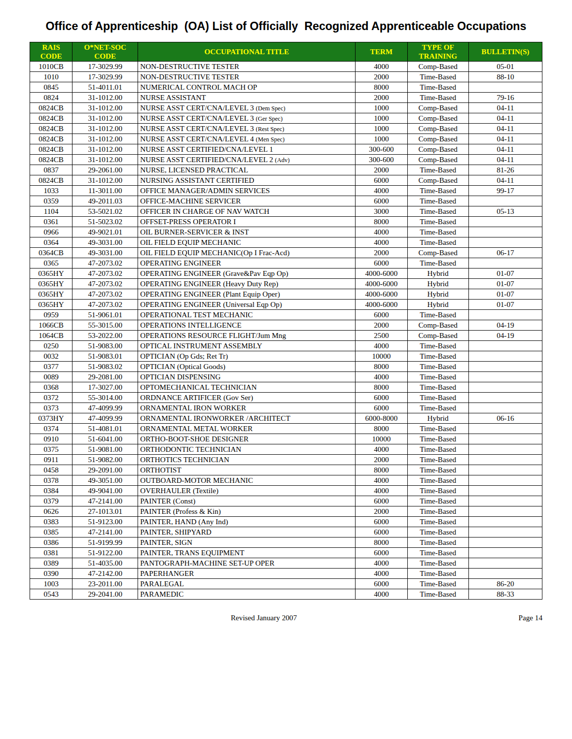Office of Apprenticeship (OA) List of Officially Recognized Apprenticeable Occupations
| RAIS CODE | O*NET-SOC CODE | OCCUPATIONAL TITLE | TERM | TYPE OF TRAINING | BULLETIN(S) |
| --- | --- | --- | --- | --- | --- |
| 1010CB | 17-3029.99 | NON-DESTRUCTIVE TESTER | 4000 | Comp-Based | 05-01 |
| 1010 | 17-3029.99 | NON-DESTRUCTIVE TESTER | 2000 | Time-Based | 88-10 |
| 0845 | 51-4011.01 | NUMERICAL CONTROL MACH OP | 8000 | Time-Based | |
| 0824 | 31-1012.00 | NURSE ASSISTANT | 2000 | Time-Based | 79-16 |
| 0824CB | 31-1012.00 | NURSE ASST CERT/CNA/LEVEL 3 (Dem Spec) | 1000 | Comp-Based | 04-11 |
| 0824CB | 31-1012.00 | NURSE ASST CERT/CNA/LEVEL 3 (Ger Spec) | 1000 | Comp-Based | 04-11 |
| 0824CB | 31-1012.00 | NURSE ASST CERT/CNA/LEVEL 3 (Rest Spec) | 1000 | Comp-Based | 04-11 |
| 0824CB | 31-1012.00 | NURSE ASST CERT/CNA/LEVEL 4 (Men Spec) | 1000 | Comp-Based | 04-11 |
| 0824CB | 31-1012.00 | NURSE ASST CERTIFIED/CNA/LEVEL 1 | 300-600 | Comp-Based | 04-11 |
| 0824CB | 31-1012.00 | NURSE ASST CERTIFIED/CNA/LEVEL 2 (Adv) | 300-600 | Comp-Based | 04-11 |
| 0837 | 29-2061.00 | NURSE, LICENSED PRACTICAL | 2000 | Time-Based | 81-26 |
| 0824CB | 31-1012.00 | NURSING ASSISTANT CERTIFIED | 6000 | Comp-Based | 04-11 |
| 1033 | 11-3011.00 | OFFICE MANAGER/ADMIN SERVICES | 4000 | Time-Based | 99-17 |
| 0359 | 49-2011.03 | OFFICE-MACHINE SERVICER | 6000 | Time-Based | |
| 1104 | 53-5021.02 | OFFICER IN CHARGE OF NAV WATCH | 3000 | Time-Based | 05-13 |
| 0361 | 51-5023.02 | OFFSET-PRESS OPERATOR I | 8000 | Time-Based | |
| 0966 | 49-9021.01 | OIL BURNER-SERVICER & INST | 4000 | Time-Based | |
| 0364 | 49-3031.00 | OIL FIELD EQUIP MECHANIC | 4000 | Time-Based | |
| 0364CB | 49-3031.00 | OIL FIELD EQUIP MECHANIC(Op I Frac-Acd) | 2000 | Comp-Based | 06-17 |
| 0365 | 47-2073.02 | OPERATING ENGINEER | 6000 | Time-Based | |
| 0365HY | 47-2073.02 | OPERATING ENGINEER (Grave&Pav Eqp Op) | 4000-6000 | Hybrid | 01-07 |
| 0365HY | 47-2073.02 | OPERATING ENGINEER (Heavy Duty Rep) | 4000-6000 | Hybrid | 01-07 |
| 0365HY | 47-2073.02 | OPERATING ENGINEER (Plant Equip Oper) | 4000-6000 | Hybrid | 01-07 |
| 0365HY | 47-2073.02 | OPERATING ENGINEER (Universal Eqp Op) | 4000-6000 | Hybrid | 01-07 |
| 0959 | 51-9061.01 | OPERATIONAL TEST MECHANIC | 6000 | Time-Based | |
| 1066CB | 55-3015.00 | OPERATIONS INTELLIGENCE | 2000 | Comp-Based | 04-19 |
| 1064CB | 53-2022.00 | OPERATIONS RESOURCE FLIGHT/Jum Mng | 2500 | Comp-Based | 04-19 |
| 0250 | 51-9083.00 | OPTICAL INSTRUMENT ASSEMBLY | 4000 | Time-Based | |
| 0032 | 51-9083.01 | OPTICIAN (Op Gds; Ret Tr) | 10000 | Time-Based | |
| 0377 | 51-9083.02 | OPTICIAN (Optical Goods) | 8000 | Time-Based | |
| 0089 | 29-2081.00 | OPTICIAN DISPENSING | 4000 | Time-Based | |
| 0368 | 17-3027.00 | OPTOMECHANICAL TECHNICIAN | 8000 | Time-Based | |
| 0372 | 55-3014.00 | ORDNANCE ARTIFICER (Gov Ser) | 6000 | Time-Based | |
| 0373 | 47-4099.99 | ORNAMENTAL IRON WORKER | 6000 | Time-Based | |
| 0373HY | 47-4099.99 | ORNAMENTAL IRONWORKER /ARCHITECT | 6000-8000 | Hybrid | 06-16 |
| 0374 | 51-4081.01 | ORNAMENTAL METAL WORKER | 8000 | Time-Based | |
| 0910 | 51-6041.00 | ORTHO-BOOT-SHOE DESIGNER | 10000 | Time-Based | |
| 0375 | 51-9081.00 | ORTHODONTIC TECHNICIAN | 4000 | Time-Based | |
| 0911 | 51-9082.00 | ORTHOTICS TECHNICIAN | 2000 | Time-Based | |
| 0458 | 29-2091.00 | ORTHOTIST | 8000 | Time-Based | |
| 0378 | 49-3051.00 | OUTBOARD-MOTOR MECHANIC | 4000 | Time-Based | |
| 0384 | 49-9041.00 | OVERHAULER (Textile) | 4000 | Time-Based | |
| 0379 | 47-2141.00 | PAINTER (Const) | 6000 | Time-Based | |
| 0626 | 27-1013.01 | PAINTER (Profess & Kin) | 2000 | Time-Based | |
| 0383 | 51-9123.00 | PAINTER, HAND (Any Ind) | 6000 | Time-Based | |
| 0385 | 47-2141.00 | PAINTER, SHIPYARD | 6000 | Time-Based | |
| 0386 | 51-9199.99 | PAINTER, SIGN | 8000 | Time-Based | |
| 0381 | 51-9122.00 | PAINTER, TRANS EQUIPMENT | 6000 | Time-Based | |
| 0389 | 51-4035.00 | PANTOGRAPH-MACHINE SET-UP OPER | 4000 | Time-Based | |
| 0390 | 47-2142.00 | PAPERHANGER | 4000 | Time-Based | |
| 1003 | 23-2011.00 | PARALEGAL | 6000 | Time-Based | 86-20 |
| 0543 | 29-2041.00 | PARAMEDIC | 4000 | Time-Based | 88-33 |
Revised January 2007
Page 14